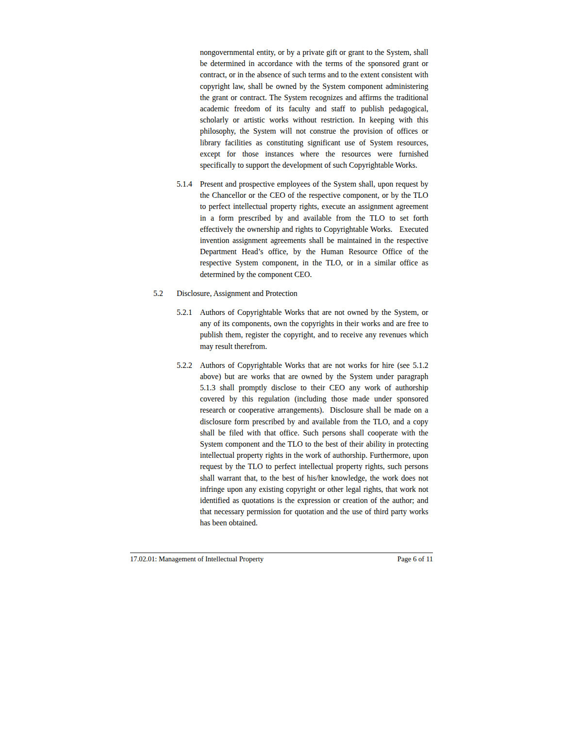nongovernmental entity, or by a private gift or grant to the System, shall be determined in accordance with the terms of the sponsored grant or contract, or in the absence of such terms and to the extent consistent with copyright law, shall be owned by the System component administering the grant or contract. The System recognizes and affirms the traditional academic freedom of its faculty and staff to publish pedagogical, scholarly or artistic works without restriction. In keeping with this philosophy, the System will not construe the provision of offices or library facilities as constituting significant use of System resources, except for those instances where the resources were furnished specifically to support the development of such Copyrightable Works.
5.1.4
Present and prospective employees of the System shall, upon request by the Chancellor or the CEO of the respective component, or by the TLO to perfect intellectual property rights, execute an assignment agreement in a form prescribed by and available from the TLO to set forth effectively the ownership and rights to Copyrightable Works. Executed invention assignment agreements shall be maintained in the respective Department Head’s office, by the Human Resource Office of the respective System component, in the TLO, or in a similar office as determined by the component CEO.
5.2
Disclosure, Assignment and Protection
5.2.1
Authors of Copyrightable Works that are not owned by the System, or any of its components, own the copyrights in their works and are free to publish them, register the copyright, and to receive any revenues which may result therefrom.
5.2.2
Authors of Copyrightable Works that are not works for hire (see 5.1.2 above) but are works that are owned by the System under paragraph 5.1.3 shall promptly disclose to their CEO any work of authorship covered by this regulation (including those made under sponsored research or cooperative arrangements). Disclosure shall be made on a disclosure form prescribed by and available from the TLO, and a copy shall be filed with that office. Such persons shall cooperate with the System component and the TLO to the best of their ability in protecting intellectual property rights in the work of authorship. Furthermore, upon request by the TLO to perfect intellectual property rights, such persons shall warrant that, to the best of his/her knowledge, the work does not infringe upon any existing copyright or other legal rights, that work not identified as quotations is the expression or creation of the author; and that necessary permission for quotation and the use of third party works has been obtained.
17.02.01: Management of Intellectual Property
Page 6 of 11